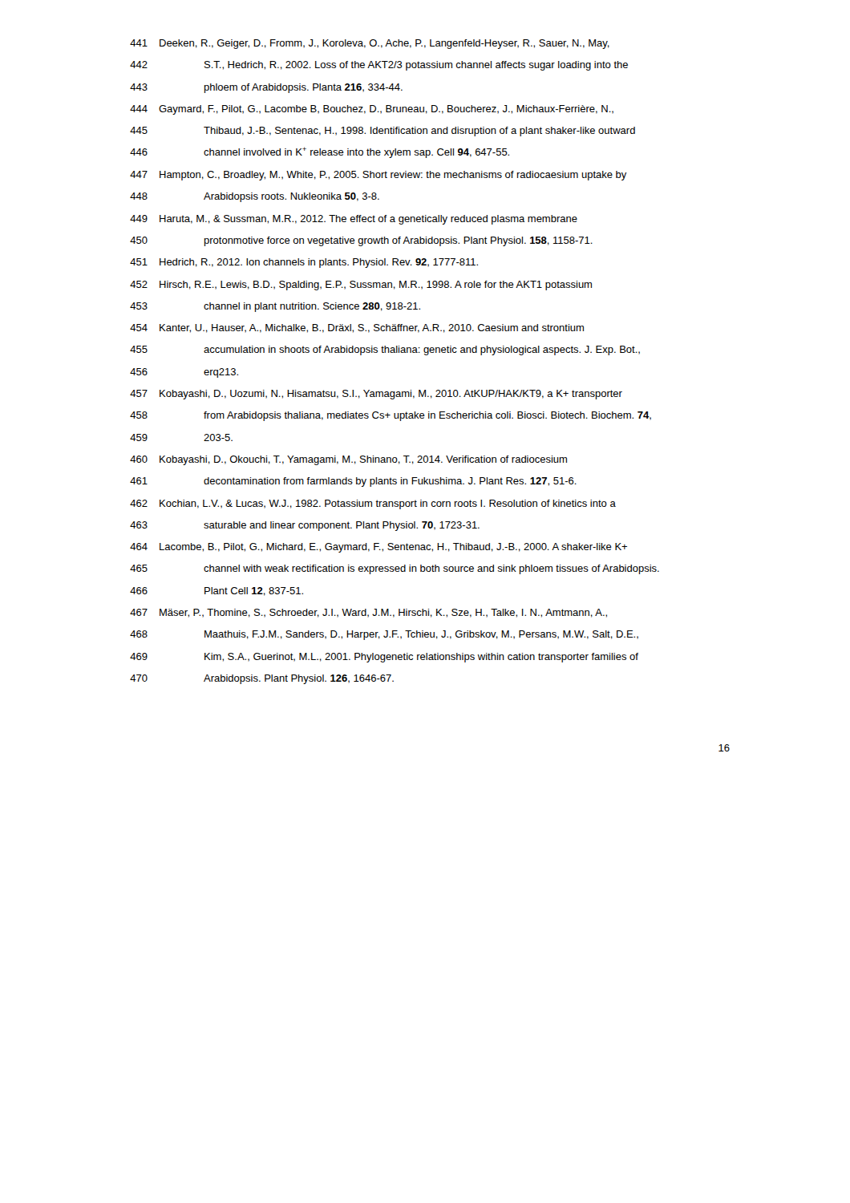441 Deeken, R., Geiger, D., Fromm, J., Koroleva, O., Ache, P., Langenfeld-Heyser, R., Sauer, N., May,
442 S.T., Hedrich, R., 2002. Loss of the AKT2/3 potassium channel affects sugar loading into the
443 phloem of Arabidopsis. Planta 216, 334-44.
444 Gaymard, F., Pilot, G., Lacombe B, Bouchez, D., Bruneau, D., Boucherez, J., Michaux-Ferrière, N.,
445 Thibaud, J.-B., Sentenac, H., 1998. Identification and disruption of a plant shaker-like outward
446 channel involved in K+ release into the xylem sap. Cell 94, 647-55.
447 Hampton, C., Broadley, M., White, P., 2005. Short review: the mechanisms of radiocaesium uptake by
448 Arabidopsis roots. Nukleonika 50, 3-8.
449 Haruta, M., & Sussman, M.R., 2012. The effect of a genetically reduced plasma membrane
450 protonmotive force on vegetative growth of Arabidopsis. Plant Physiol. 158, 1158-71.
451 Hedrich, R., 2012. Ion channels in plants. Physiol. Rev. 92, 1777-811.
452 Hirsch, R.E., Lewis, B.D., Spalding, E.P., Sussman, M.R., 1998. A role for the AKT1 potassium
453 channel in plant nutrition. Science 280, 918-21.
454 Kanter, U., Hauser, A., Michalke, B., Dräxl, S., Schäffner, A.R., 2010. Caesium and strontium
455 accumulation in shoots of Arabidopsis thaliana: genetic and physiological aspects. J. Exp. Bot.,
456 erq213.
457 Kobayashi, D., Uozumi, N., Hisamatsu, S.I., Yamagami, M., 2010. AtKUP/HAK/KT9, a K+ transporter
458 from Arabidopsis thaliana, mediates Cs+ uptake in Escherichia coli. Biosci. Biotech. Biochem. 74,
459203-5.
460 Kobayashi, D., Okouchi, T., Yamagami, M., Shinano, T., 2014. Verification of radiocesium
461 decontamination from farmlands by plants in Fukushima. J. Plant Res. 127, 51-6.
462 Kochian, L.V., & Lucas, W.J., 1982. Potassium transport in corn roots I. Resolution of kinetics into a
463 saturable and linear component. Plant Physiol. 70, 1723-31.
464 Lacombe, B., Pilot, G., Michard, E., Gaymard, F., Sentenac, H., Thibaud, J.-B., 2000. A shaker-like K+
465 channel with weak rectification is expressed in both source and sink phloem tissues of Arabidopsis.
466 Plant Cell 12, 837-51.
467 Mäser, P., Thomine, S., Schroeder, J.I., Ward, J.M., Hirschi, K., Sze, H., Talke, I. N., Amtmann, A.,
468 Maathuis, F.J.M., Sanders, D., Harper, J.F., Tchieu, J., Gribskov, M., Persans, M.W., Salt, D.E.,
469 Kim, S.A., Guerinot, M.L., 2001. Phylogenetic relationships within cation transporter families of
470 Arabidopsis. Plant Physiol. 126, 1646-67.
16